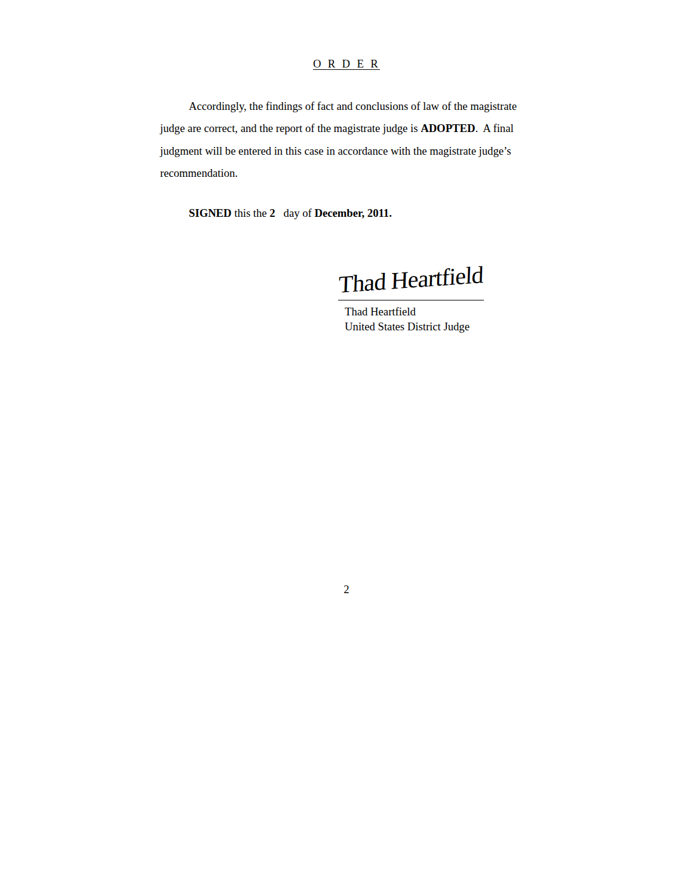O R D E R
Accordingly, the findings of fact and conclusions of law of the magistrate judge are correct, and the report of the magistrate judge is ADOPTED. A final judgment will be entered in this case in accordance with the magistrate judge’s recommendation.
SIGNED this the 2 day of December, 2011.
Thad Heartfield
Thad Heartfield
United States District Judge
2